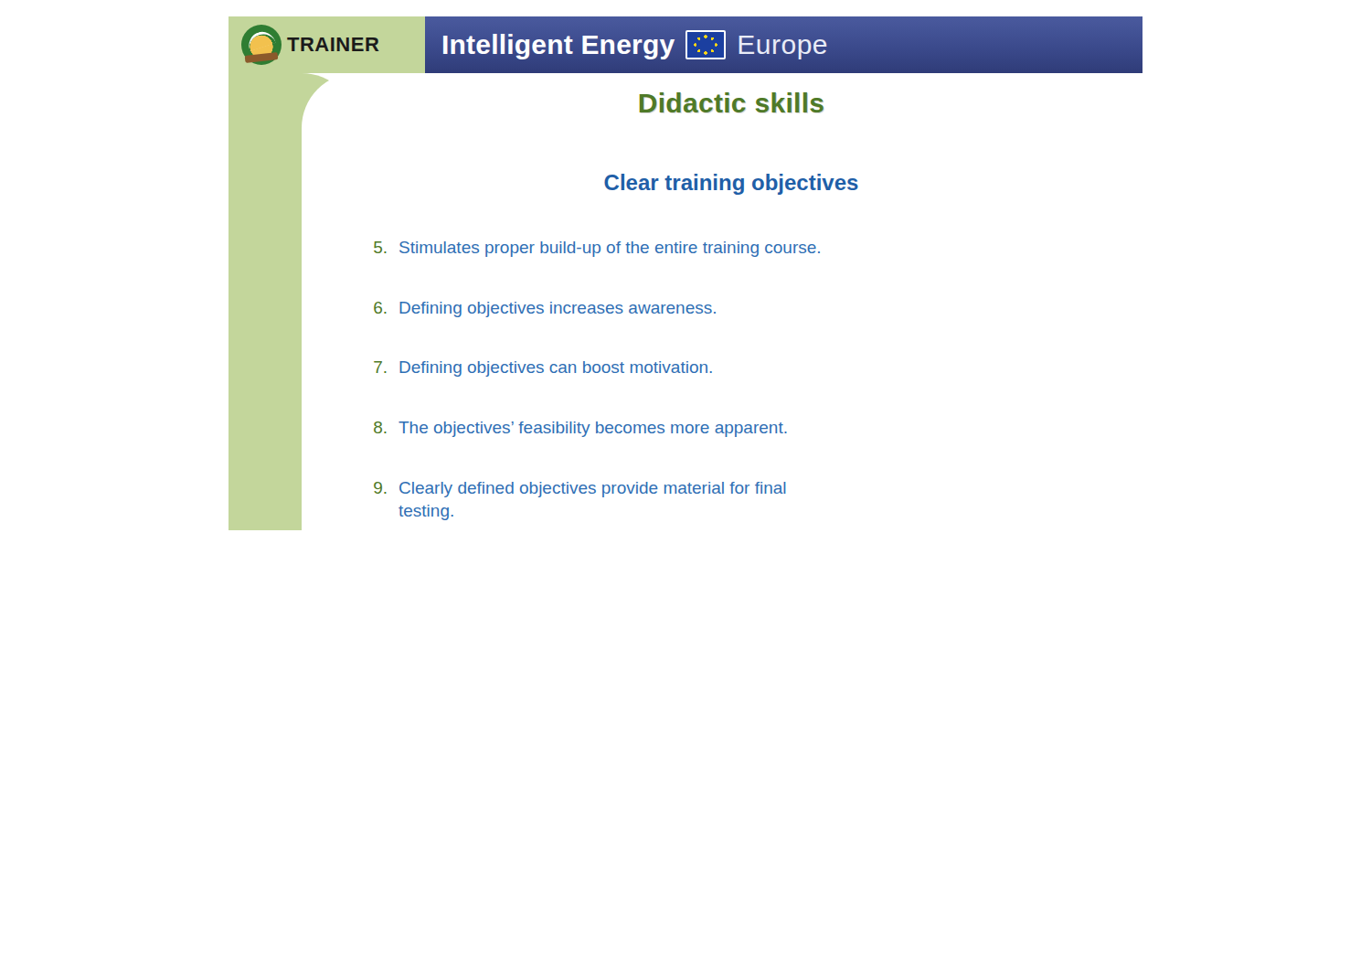TRAINER
Intelligent Energy Europe
Didactic skills
Clear training objectives
Stimulates proper build-up of the entire training course.
Defining objectives increases awareness.
Defining objectives can boost motivation.
The objectives’ feasibility becomes more apparent.
Clearly defined objectives provide material for finaltesting.